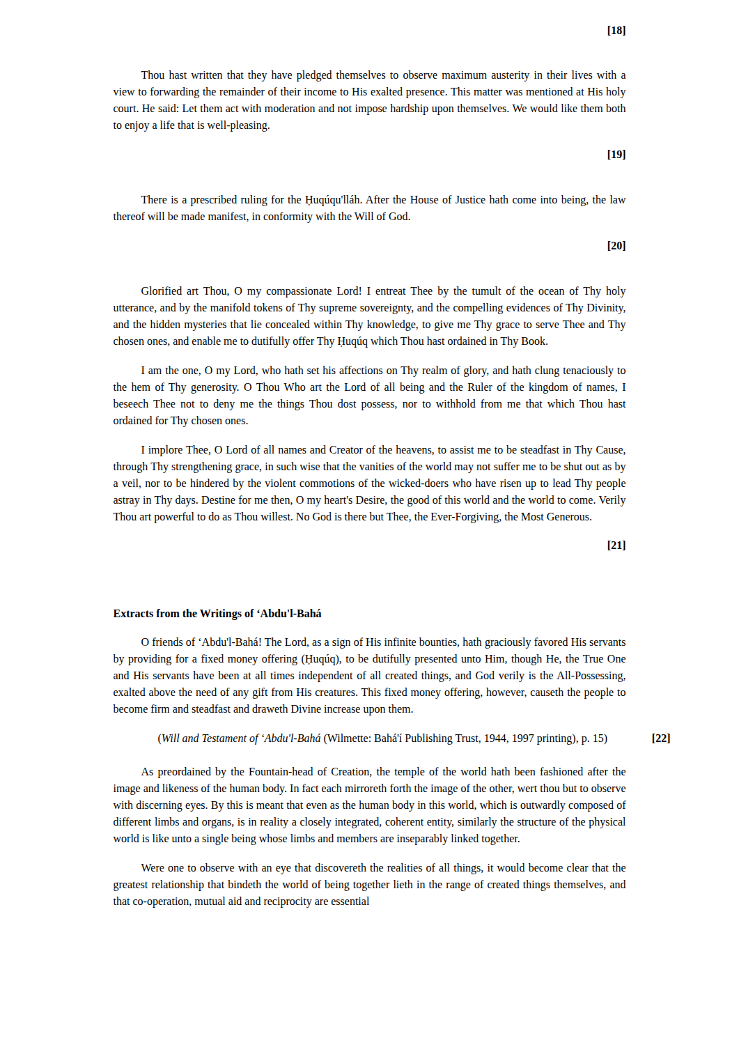[18]
Thou hast written that they have pledged themselves to observe maximum austerity in their lives with a view to forwarding the remainder of their income to His exalted presence. This matter was mentioned at His holy court. He said: Let them act with moderation and not impose hardship upon themselves. We would like them both to enjoy a life that is well-pleasing.
[19]
There is a prescribed ruling for the Ḥuqúqu'lláh. After the House of Justice hath come into being, the law thereof will be made manifest, in conformity with the Will of God.
[20]
Glorified art Thou, O my compassionate Lord! I entreat Thee by the tumult of the ocean of Thy holy utterance, and by the manifold tokens of Thy supreme sovereignty, and the compelling evidences of Thy Divinity, and the hidden mysteries that lie concealed within Thy knowledge, to give me Thy grace to serve Thee and Thy chosen ones, and enable me to dutifully offer Thy Ḥuqúq which Thou hast ordained in Thy Book.
I am the one, O my Lord, who hath set his affections on Thy realm of glory, and hath clung tenaciously to the hem of Thy generosity. O Thou Who art the Lord of all being and the Ruler of the kingdom of names, I beseech Thee not to deny me the things Thou dost possess, nor to withhold from me that which Thou hast ordained for Thy chosen ones.
I implore Thee, O Lord of all names and Creator of the heavens, to assist me to be steadfast in Thy Cause, through Thy strengthening grace, in such wise that the vanities of the world may not suffer me to be shut out as by a veil, nor to be hindered by the violent commotions of the wicked-doers who have risen up to lead Thy people astray in Thy days. Destine for me then, O my heart's Desire, the good of this world and the world to come. Verily Thou art powerful to do as Thou willest. No God is there but Thee, the Ever-Forgiving, the Most Generous.
[21]
Extracts from the Writings of ‘Abdu'l-Bahá
O friends of ‘Abdu'l-Bahá! The Lord, as a sign of His infinite bounties, hath graciously favored His servants by providing for a fixed money offering (Ḥuqúq), to be dutifully presented unto Him, though He, the True One and His servants have been at all times independent of all created things, and God verily is the All-Possessing, exalted above the need of any gift from His creatures. This fixed money offering, however, causeth the people to become firm and steadfast and draweth Divine increase upon them.
(Will and Testament of ‘Abdu'l-Bahá (Wilmette: Bahá'í Publishing Trust, 1944, 1997 printing), p. 15)[22]
As preordained by the Fountain-head of Creation, the temple of the world hath been fashioned after the image and likeness of the human body. In fact each mirroreth forth the image of the other, wert thou but to observe with discerning eyes. By this is meant that even as the human body in this world, which is outwardly composed of different limbs and organs, is in reality a closely integrated, coherent entity, similarly the structure of the physical world is like unto a single being whose limbs and members are inseparably linked together.
Were one to observe with an eye that discovereth the realities of all things, it would become clear that the greatest relationship that bindeth the world of being together lieth in the range of created things themselves, and that co-operation, mutual aid and reciprocity are essential